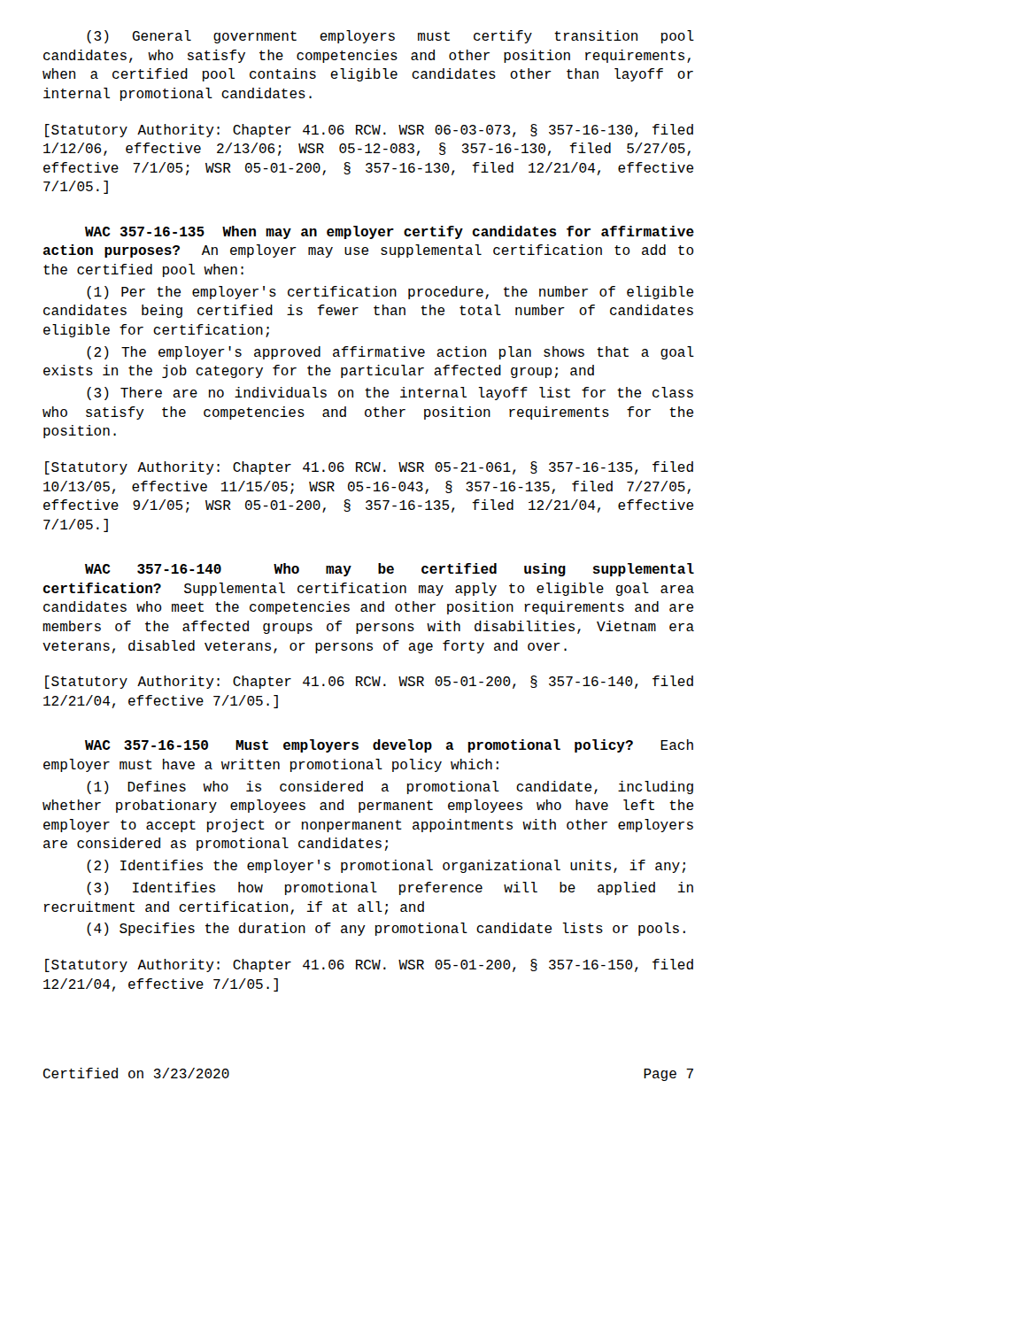(3) General government employers must certify transition pool candidates, who satisfy the competencies and other position requirements, when a certified pool contains eligible candidates other than layoff or internal promotional candidates.
[Statutory Authority: Chapter 41.06 RCW. WSR 06-03-073, § 357-16-130, filed 1/12/06, effective 2/13/06; WSR 05-12-083, § 357-16-130, filed 5/27/05, effective 7/1/05; WSR 05-01-200, § 357-16-130, filed 12/21/04, effective 7/1/05.]
WAC 357-16-135 When may an employer certify candidates for affirmative action purposes? An employer may use supplemental certification to add to the certified pool when:
(1) Per the employer's certification procedure, the number of eligible candidates being certified is fewer than the total number of candidates eligible for certification;
(2) The employer's approved affirmative action plan shows that a goal exists in the job category for the particular affected group; and
(3) There are no individuals on the internal layoff list for the class who satisfy the competencies and other position requirements for the position.
[Statutory Authority: Chapter 41.06 RCW. WSR 05-21-061, § 357-16-135, filed 10/13/05, effective 11/15/05; WSR 05-16-043, § 357-16-135, filed 7/27/05, effective 9/1/05; WSR 05-01-200, § 357-16-135, filed 12/21/04, effective 7/1/05.]
WAC 357-16-140 Who may be certified using supplemental certification? Supplemental certification may apply to eligible goal area candidates who meet the competencies and other position requirements and are members of the affected groups of persons with disabilities, Vietnam era veterans, disabled veterans, or persons of age forty and over.
[Statutory Authority: Chapter 41.06 RCW. WSR 05-01-200, § 357-16-140, filed 12/21/04, effective 7/1/05.]
WAC 357-16-150 Must employers develop a promotional policy? Each employer must have a written promotional policy which:
(1) Defines who is considered a promotional candidate, including whether probationary employees and permanent employees who have left the employer to accept project or nonpermanent appointments with other employers are considered as promotional candidates;
(2) Identifies the employer's promotional organizational units, if any;
(3) Identifies how promotional preference will be applied in recruitment and certification, if at all; and
(4) Specifies the duration of any promotional candidate lists or pools.
[Statutory Authority: Chapter 41.06 RCW. WSR 05-01-200, § 357-16-150, filed 12/21/04, effective 7/1/05.]
Certified on 3/23/2020 Page 7